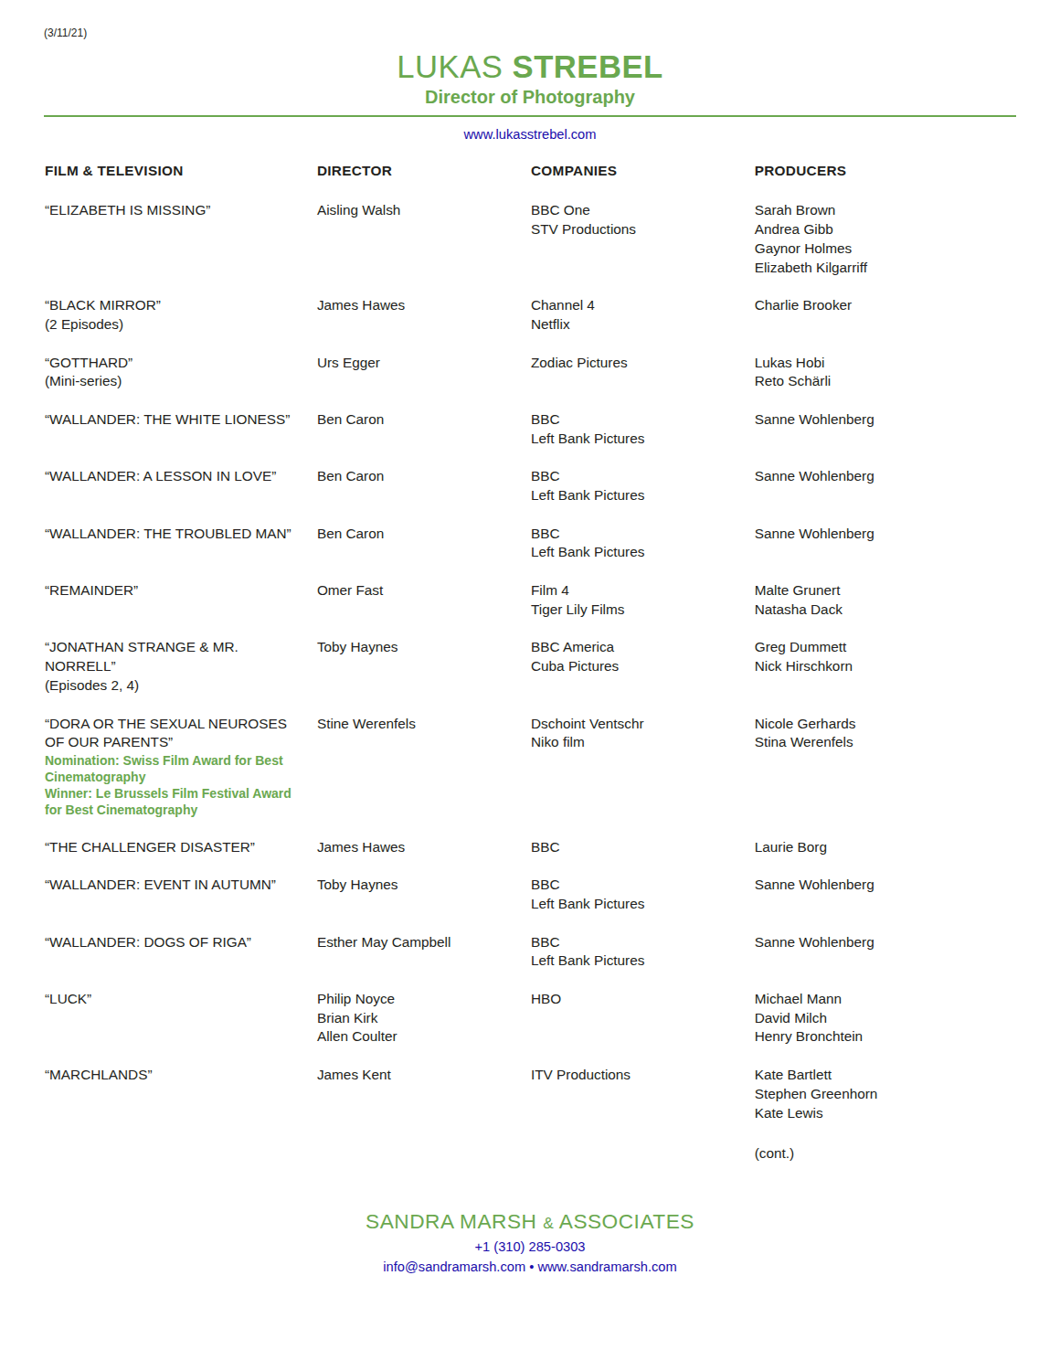(3/11/21)
LUKAS STREBEL
Director of Photography
www.lukasstrebel.com
| FILM & TELEVISION | DIRECTOR | COMPANIES | PRODUCERS |
| --- | --- | --- | --- |
| “ELIZABETH IS MISSING” | Aisling Walsh | BBC One STV Productions | Sarah Brown Andrea Gibb Gaynor Holmes Elizabeth Kilgarriff |
| “BLACK MIRROR” (2 Episodes) | James Hawes | Channel 4 Netflix | Charlie Brooker |
| “GOTTHARD” (Mini-series) | Urs Egger | Zodiac Pictures | Lukas Hobi Reto Schärli |
| “WALLANDER: THE WHITE LIONESS” | Ben Caron | BBC Left Bank Pictures | Sanne Wohlenberg |
| “WALLANDER: A LESSON IN LOVE” | Ben Caron | BBC Left Bank Pictures | Sanne Wohlenberg |
| “WALLANDER: THE TROUBLED MAN” | Ben Caron | BBC Left Bank Pictures | Sanne Wohlenberg |
| “REMAINDER” | Omer Fast | Film 4 Tiger Lily Films | Malte Grunert Natasha Dack |
| “JONATHAN STRANGE & MR. NORRELL” (Episodes 2, 4) | Toby Haynes | BBC America Cuba Pictures | Greg Dummett Nick Hirschkorn |
| “DORA OR THE SEXUAL NEUROSES OF OUR PARENTS” Nomination: Swiss Film Award for Best Cinematography Winner: Le Brussels Film Festival Award for Best Cinematography | Stine Werenfels | Dschoint Ventschr Niko film | Nicole Gerhards Stina Werenfels |
| “THE CHALLENGER DISASTER” | James Hawes | BBC | Laurie Borg |
| “WALLANDER: EVENT IN AUTUMN” | Toby Haynes | BBC Left Bank Pictures | Sanne Wohlenberg |
| “WALLANDER: DOGS OF RIGA” | Esther May Campbell | BBC Left Bank Pictures | Sanne Wohlenberg |
| “LUCK” | Philip Noyce Brian Kirk Allen Coulter | HBO | Michael Mann David Milch Henry Bronchtein |
| “MARCHLANDS” | James Kent | ITV Productions | Kate Bartlett Stephen Greenhorn Kate Lewis |
| | (cont.) |
SANDRA MARSH & ASSOCIATES
+1 (310) 285-0303
info@sandramarsh.com • www.sandramarsh.com